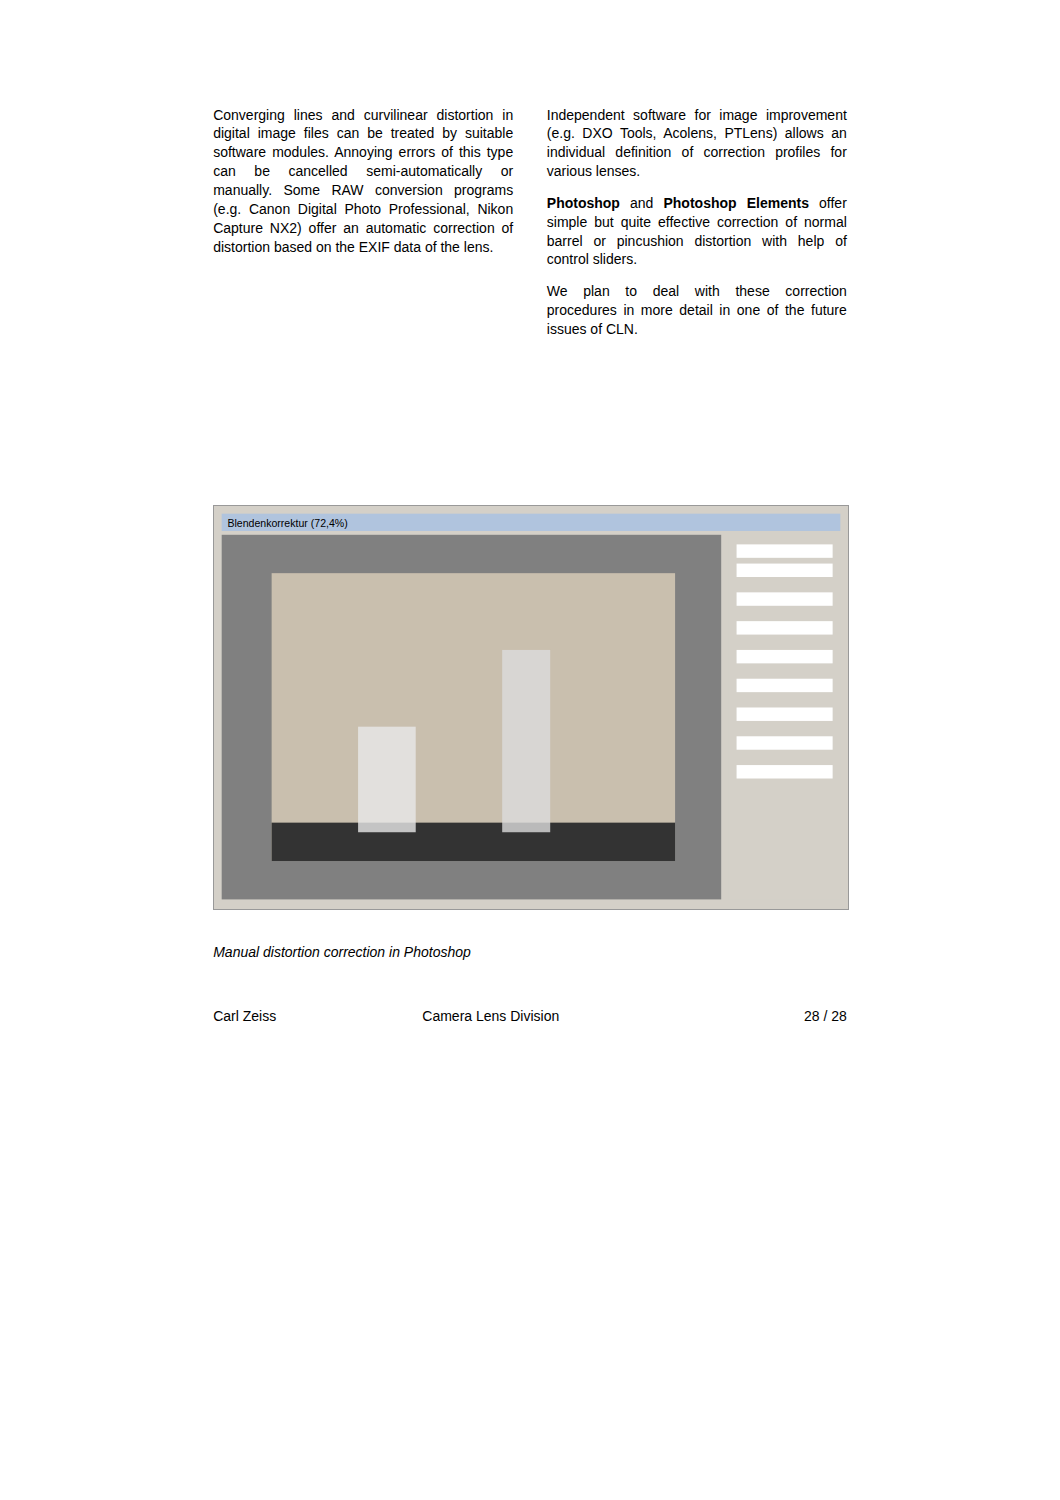Converging lines and curvilinear distortion in digital image files can be treated by suitable software modules. Annoying errors of this type can be cancelled semi-automatically or manually. Some RAW conversion programs (e.g. Canon Digital Photo Professional, Nikon Capture NX2) offer an automatic correction of distortion based on the EXIF data of the lens.
Independent software for image improvement (e.g. DXO Tools, Acolens, PTLens) allows an individual definition of correction profiles for various lenses.
Photoshop and Photoshop Elements offer simple but quite effective correction of normal barrel or pincushion distortion with help of control sliders.
We plan to deal with these correction procedures in more detail in one of the future issues of CLN.
Manual distortion correction in Photoshop
Carl Zeiss
Camera Lens Division
28 / 28